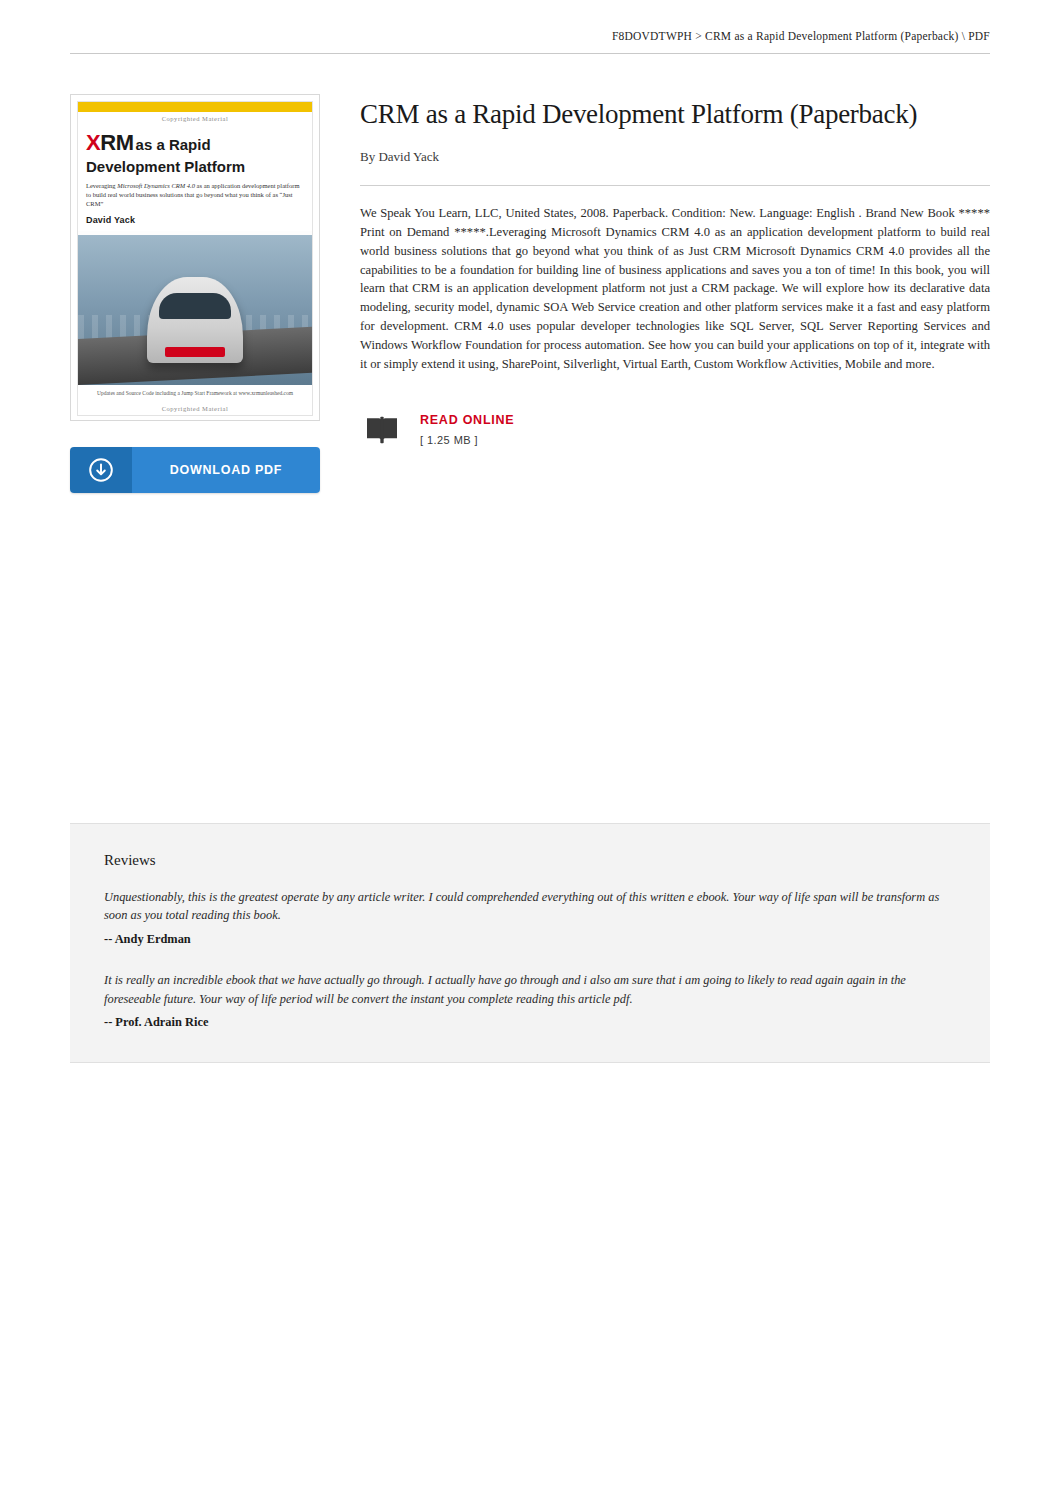F8DOVDTWPH > CRM as a Rapid Development Platform (Paperback) \ PDF
Copyrighted Material
XRMas a Rapid Development Platform
Leveraging Microsoft Dynamics CRM 4.0 as an application development platform to build real world business solutions that go beyond what you think of as “Just CRM”
David Yack
Updates and Source Code including a Jump Start Framework at www.xrmunleashed.com
Copyrighted Material
Download PDF
CRM as a Rapid Development Platform (Paperback)
By David Yack
We Speak You Learn, LLC, United States, 2008. Paperback. Condition: New. Language: English . Brand New Book ***** Print on Demand *****.Leveraging Microsoft Dynamics CRM 4.0 as an application development platform to build real world business solutions that go beyond what you think of as Just CRM Microsoft Dynamics CRM 4.0 provides all the capabilities to be a foundation for building line of business applications and saves you a ton of time! In this book, you will learn that CRM is an application development platform not just a CRM package. We will explore how its declarative data modeling, security model, dynamic SOA Web Service creation and other platform services make it a fast and easy platform for development. CRM 4.0 uses popular developer technologies like SQL Server, SQL Server Reporting Services and Windows Workflow Foundation for process automation. See how you can build your applications on top of it, integrate with it or simply extend it using, SharePoint, Silverlight, Virtual Earth, Custom Workflow Activities, Mobile and more.
Read Online
[ 1.25 MB ]
Reviews
Unquestionably, this is the greatest operate by any article writer. I could comprehended everything out of this written e ebook. Your way of life span will be transform as soon as you total reading this book.
-- Andy Erdman
It is really an incredible ebook that we have actually go through. I actually have go through and i also am sure that i am going to likely to read again again in the foreseeable future. Your way of life period will be convert the instant you complete reading this article pdf.
-- Prof. Adrain Rice